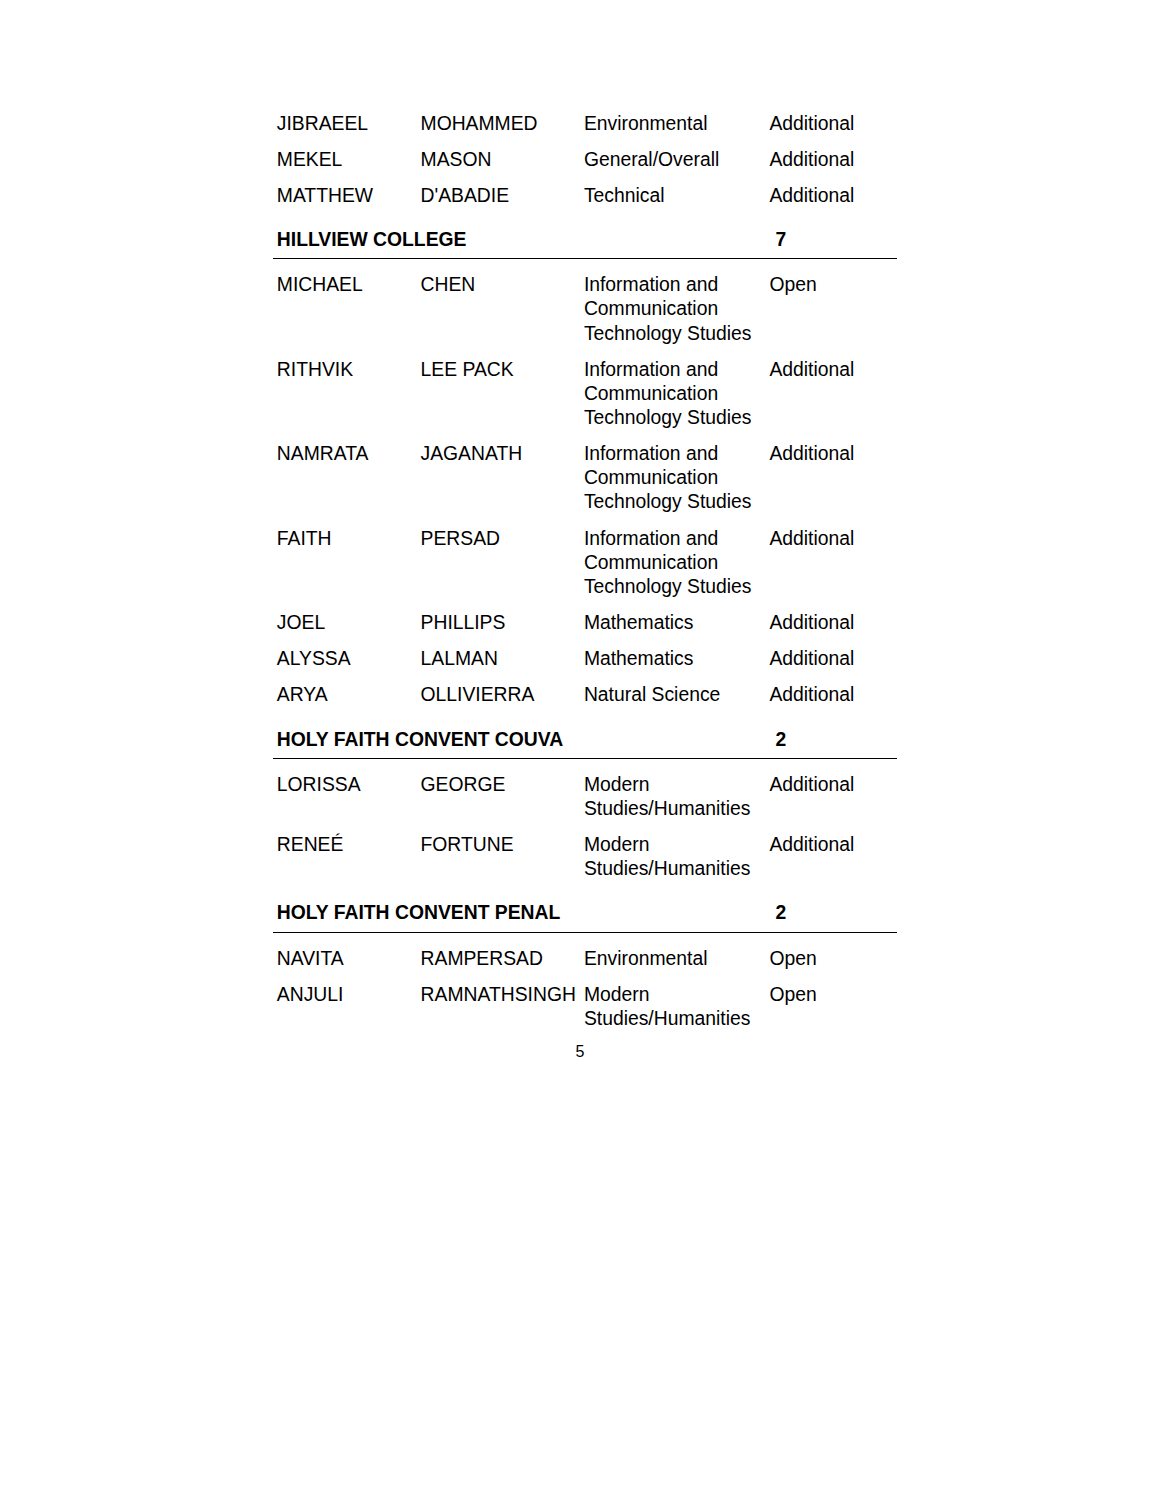| JIBRAEEL | MOHAMMED | Environmental | Additional |
| MEKEL | MASON | General/Overall | Additional |
| MATTHEW | D'ABADIE | Technical | Additional |
| HILLVIEW COLLEGE | 7 |
| MICHAEL | CHEN | Information and Communication Technology Studies | Open |
| RITHVIK | LEE PACK | Information and Communication Technology Studies | Additional |
| NAMRATA | JAGANATH | Information and Communication Technology Studies | Additional |
| FAITH | PERSAD | Information and Communication Technology Studies | Additional |
| JOEL | PHILLIPS | Mathematics | Additional |
| ALYSSA | LALMAN | Mathematics | Additional |
| ARYA | OLLIVIERRA | Natural Science | Additional |
| HOLY FAITH CONVENT COUVA | 2 |
| LORISSA | GEORGE | Modern Studies/Humanities | Additional |
| RENEÉ | FORTUNE | Modern Studies/Humanities | Additional |
| HOLY FAITH CONVENT PENAL | 2 |
| NAVITA | RAMPERSAD | Environmental | Open |
| ANJULI | RAMNATHSINGH | Modern Studies/Humanities | Open |
5